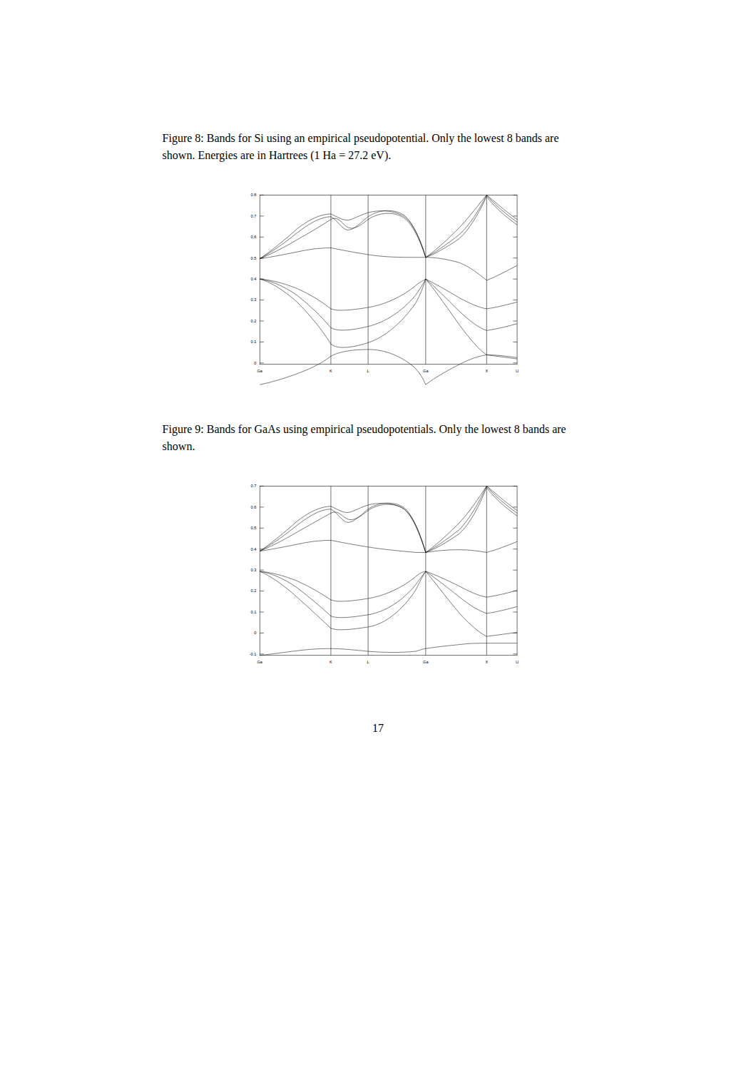Figure 8: Bands for Si using an empirical pseudopotential. Only the lowest 8 bands are shown. Energies are in Hartrees (1 Ha = 27.2 eV).
0.8 0.7 0.6 0.5 0.4 0.3 0.2 0.1 0 Ga K L Ga X U
Figure 9: Bands for GaAs using empirical pseudopotentials. Only the lowest 8 bands are shown.
0.7 0.6 0.5 0.4 0.3 0.2 0.1 0 -0.1 Ga K L Ga X U
17